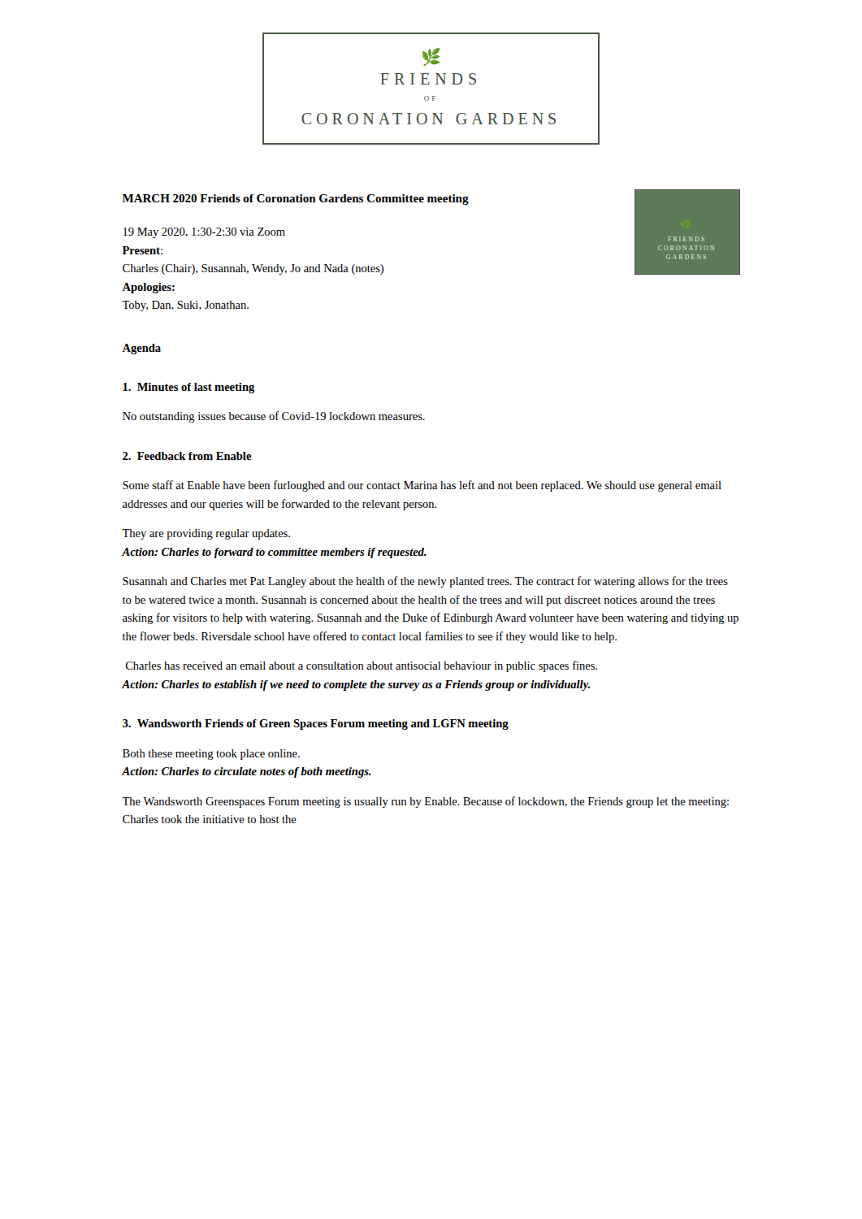🌿
FRIENDS
OF
CORONATION GARDENS
🌿 FRIENDS
CORONATION
GARDENS
MARCH 2020 Friends of Coronation Gardens Committee meeting
19 May 2020, 1:30-2:30 via Zoom
Present:
Charles (Chair), Susannah, Wendy, Jo and Nada (notes)
Apologies:
Toby, Dan, Suki, Jonathan.
Agenda
1. Minutes of last meeting
No outstanding issues because of Covid-19 lockdown measures.
2. Feedback from Enable
Some staff at Enable have been furloughed and our contact Marina has left and not been replaced. We should use general email addresses and our queries will be forwarded to the relevant person.
They are providing regular updates.
Action: Charles to forward to committee members if requested.
Susannah and Charles met Pat Langley about the health of the newly planted trees. The contract for watering allows for the trees to be watered twice a month. Susannah is concerned about the health of the trees and will put discreet notices around the trees asking for visitors to help with watering. Susannah and the Duke of Edinburgh Award volunteer have been watering and tidying up the flower beds. Riversdale school have offered to contact local families to see if they would like to help.
Charles has received an email about a consultation about antisocial behaviour in public spaces fines.
Action: Charles to establish if we need to complete the survey as a Friends group or individually.
3. Wandsworth Friends of Green Spaces Forum meeting and LGFN meeting
Both these meeting took place online.
Action: Charles to circulate notes of both meetings.
The Wandsworth Greenspaces Forum meeting is usually run by Enable. Because of lockdown, the Friends group let the meeting: Charles took the initiative to host the